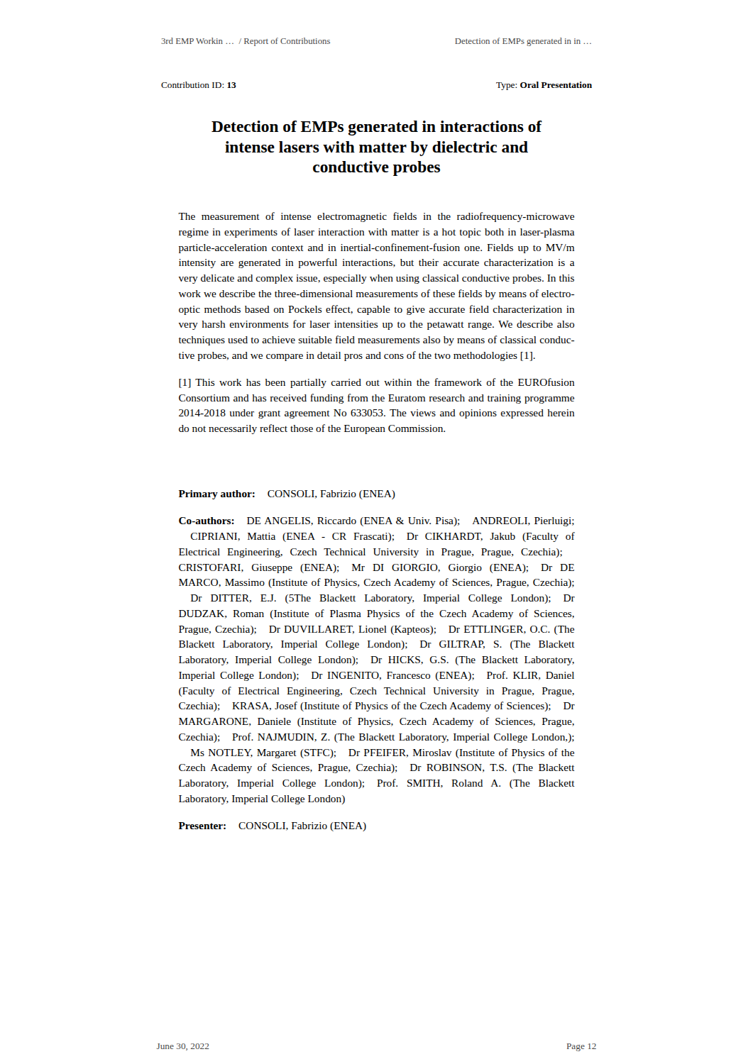3rd EMP Workin … / Report of Contributions
Detection of EMPs generated in in …
Contribution ID: 13
Type: Oral Presentation
Detection of EMPs generated in interactions of
intense lasers with matter by dielectric and
conductive probes
The measurement of intense electromagnetic fields in the radiofrequency-microwave regime in experiments of laser interaction with matter is a hot topic both in laser-plasma particle-acceleration context and in inertial-confinement-fusion one. Fields up to MV/m intensity are generated in powerful interactions, but their accurate characterization is a very delicate and complex issue, especially when using classical conductive probes. In this work we describe the three-dimensional measurements of these fields by means of electro-optic methods based on Pockels effect, capable to give accurate field characterization in very harsh environments for laser intensities up to the petawatt range. We describe also techniques used to achieve suitable field measurements also by means of classical conductive probes, and we compare in detail pros and cons of the two methodologies [1].
[1] This work has been partially carried out within the framework of the EUROfusion Consortium and has received funding from the Euratom research and training programme 2014-2018 under grant agreement No 633053. The views and opinions expressed herein do not necessarily reflect those of the European Commission.
Primary author: CONSOLI, Fabrizio (ENEA)
Co-authors: DE ANGELIS, Riccardo (ENEA & Univ. Pisa); ANDREOLI, Pierluigi; CIPRIANI, Mattia (ENEA - CR Frascati); Dr CIKHARDT, Jakub (Faculty of Electrical Engineering, Czech Technical University in Prague, Prague, Czechia); CRISTOFARI, Giuseppe (ENEA); Mr DI GIORGIO, Giorgio (ENEA); Dr DE MARCO, Massimo (Institute of Physics, Czech Academy of Sciences, Prague, Czechia); Dr DITTER, E.J. (5The Blackett Laboratory, Imperial College London); Dr DUDZAK, Roman (Institute of Plasma Physics of the Czech Academy of Sciences, Prague, Czechia); Dr DUVILLARET, Lionel (Kapteos); Dr ETTLINGER, O.C. (The Blackett Laboratory, Imperial College London); Dr GILTRAP, S. (The Blackett Laboratory, Imperial College London); Dr HICKS, G.S. (The Blackett Laboratory, Imperial College London); Dr INGENITO, Francesco (ENEA); Prof. KLIR, Daniel (Faculty of Electrical Engineering, Czech Technical University in Prague, Prague, Czechia); KRASA, Josef (Institute of Physics of the Czech Academy of Sciences); Dr MARGARONE, Daniele (Institute of Physics, Czech Academy of Sciences, Prague, Czechia); Prof. NAJMUDIN, Z. (The Blackett Laboratory, Imperial College London,); Ms NOTLEY, Margaret (STFC); Dr PFEIFER, Miroslav (Institute of Physics of the Czech Academy of Sciences, Prague, Czechia); Dr ROBINSON, T.S. (The Blackett Laboratory, Imperial College London); Prof. SMITH, Roland A. (The Blackett Laboratory, Imperial College London)
Presenter: CONSOLI, Fabrizio (ENEA)
June 30, 2022
Page 12